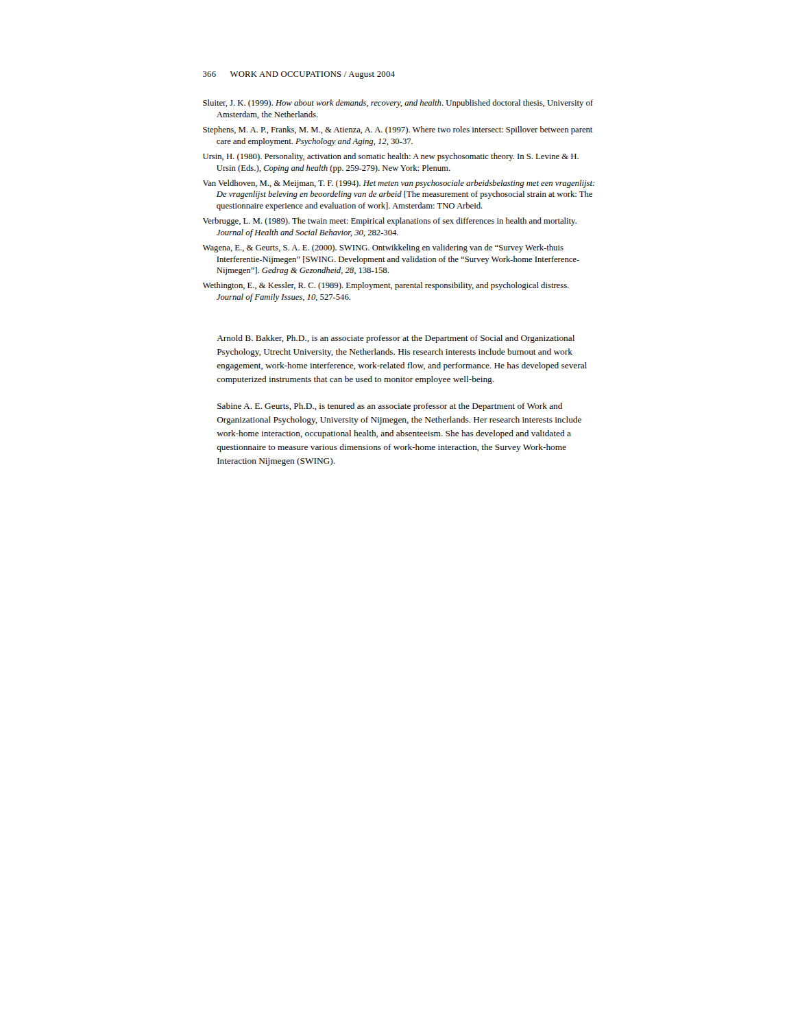366 WORK AND OCCUPATIONS / August 2004
Sluiter, J. K. (1999). How about work demands, recovery, and health. Unpublished doctoral thesis, University of Amsterdam, the Netherlands.
Stephens, M. A. P., Franks, M. M., & Atienza, A. A. (1997). Where two roles intersect: Spillover between parent care and employment. Psychology and Aging, 12, 30-37.
Ursin, H. (1980). Personality, activation and somatic health: A new psychosomatic theory. In S. Levine & H. Ursin (Eds.), Coping and health (pp. 259-279). New York: Plenum.
Van Veldhoven, M., & Meijman, T. F. (1994). Het meten van psychosociale arbeidsbelasting met een vragenlijst: De vragenlijst beleving en beoordeling van de arbeid [The measurement of psychosocial strain at work: The questionnaire experience and evaluation of work]. Amsterdam: TNO Arbeid.
Verbrugge, L. M. (1989). The twain meet: Empirical explanations of sex differences in health and mortality. Journal of Health and Social Behavior, 30, 282-304.
Wagena, E., & Geurts, S. A. E. (2000). SWING. Ontwikkeling en validering van de “Survey Werk-thuis Interferentie-Nijmegen” [SWING. Development and validation of the “Survey Work-home Interference-Nijmegen”]. Gedrag & Gezondheid, 28, 138-158.
Wethington, E., & Kessler, R. C. (1989). Employment, parental responsibility, and psychological distress. Journal of Family Issues, 10, 527-546.
Arnold B. Bakker, Ph.D., is an associate professor at the Department of Social and Organizational Psychology, Utrecht University, the Netherlands. His research interests include burnout and work engagement, work-home interference, work-related flow, and performance. He has developed several computerized instruments that can be used to monitor employee well-being.
Sabine A. E. Geurts, Ph.D., is tenured as an associate professor at the Department of Work and Organizational Psychology, University of Nijmegen, the Netherlands. Her research interests include work-home interaction, occupational health, and absenteeism. She has developed and validated a questionnaire to measure various dimensions of work-home interaction, the Survey Work-home Interaction Nijmegen (SWING).